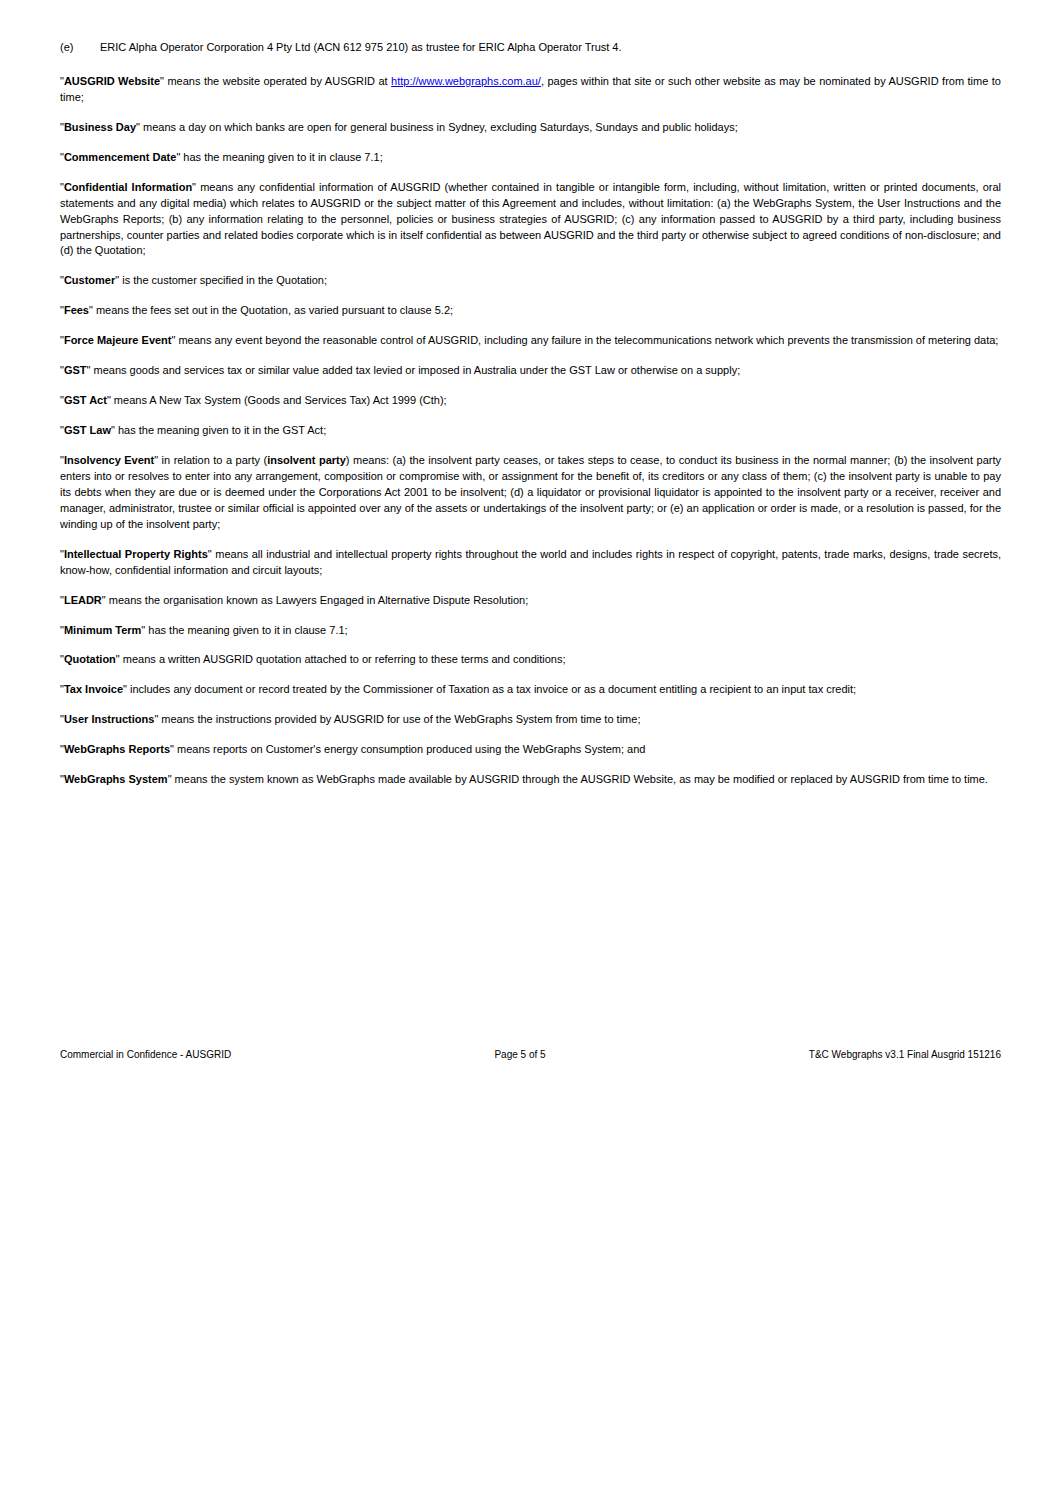(e) ERIC Alpha Operator Corporation 4 Pty Ltd (ACN 612 975 210) as trustee for ERIC Alpha Operator Trust 4.
"AUSGRID Website" means the website operated by AUSGRID at http://www.webgraphs.com.au/, pages within that site or such other website as may be nominated by AUSGRID from time to time;
"Business Day" means a day on which banks are open for general business in Sydney, excluding Saturdays, Sundays and public holidays;
"Commencement Date" has the meaning given to it in clause 7.1;
"Confidential Information" means any confidential information of AUSGRID (whether contained in tangible or intangible form, including, without limitation, written or printed documents, oral statements and any digital media) which relates to AUSGRID or the subject matter of this Agreement and includes, without limitation: (a) the WebGraphs System, the User Instructions and the WebGraphs Reports; (b) any information relating to the personnel, policies or business strategies of AUSGRID; (c) any information passed to AUSGRID by a third party, including business partnerships, counter parties and related bodies corporate which is in itself confidential as between AUSGRID and the third party or otherwise subject to agreed conditions of non-disclosure; and (d) the Quotation;
"Customer" is the customer specified in the Quotation;
"Fees" means the fees set out in the Quotation, as varied pursuant to clause 5.2;
"Force Majeure Event" means any event beyond the reasonable control of AUSGRID, including any failure in the telecommunications network which prevents the transmission of metering data;
"GST" means goods and services tax or similar value added tax levied or imposed in Australia under the GST Law or otherwise on a supply;
"GST Act" means A New Tax System (Goods and Services Tax) Act 1999 (Cth);
"GST Law" has the meaning given to it in the GST Act;
"Insolvency Event" in relation to a party (insolvent party) means: (a) the insolvent party ceases, or takes steps to cease, to conduct its business in the normal manner; (b) the insolvent party enters into or resolves to enter into any arrangement, composition or compromise with, or assignment for the benefit of, its creditors or any class of them; (c) the insolvent party is unable to pay its debts when they are due or is deemed under the Corporations Act 2001 to be insolvent; (d) a liquidator or provisional liquidator is appointed to the insolvent party or a receiver, receiver and manager, administrator, trustee or similar official is appointed over any of the assets or undertakings of the insolvent party; or (e) an application or order is made, or a resolution is passed, for the winding up of the insolvent party;
"Intellectual Property Rights" means all industrial and intellectual property rights throughout the world and includes rights in respect of copyright, patents, trade marks, designs, trade secrets, know-how, confidential information and circuit layouts;
"LEADR" means the organisation known as Lawyers Engaged in Alternative Dispute Resolution;
"Minimum Term" has the meaning given to it in clause 7.1;
"Quotation" means a written AUSGRID quotation attached to or referring to these terms and conditions;
"Tax Invoice" includes any document or record treated by the Commissioner of Taxation as a tax invoice or as a document entitling a recipient to an input tax credit;
"User Instructions" means the instructions provided by AUSGRID for use of the WebGraphs System from time to time;
"WebGraphs Reports" means reports on Customer's energy consumption produced using the WebGraphs System; and
"WebGraphs System" means the system known as WebGraphs made available by AUSGRID through the AUSGRID Website, as may be modified or replaced by AUSGRID from time to time.
Commercial in Confidence - AUSGRID
Page 5 of 5
T&C Webgraphs v3.1 Final Ausgrid 151216